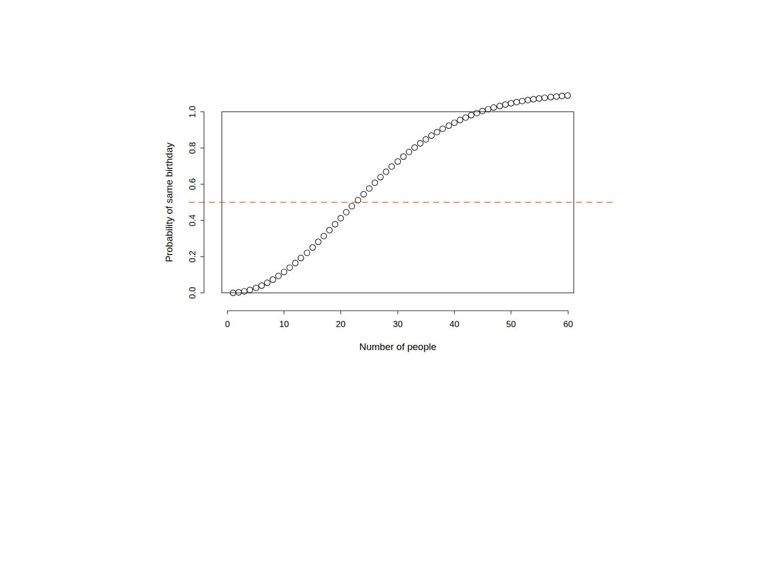Scatter plot of the probability that at least two people share a birthday versus the number of people The horizontal axis is labelled "Number of people" with ticks at 0, 10, 20, 30, 40, 50 and 60. The vertical axis is labelled "Probability of same birthday" with ticks at 0.0, 0.2, 0.4, 0.6, 0.8 and 1.0. Open circles rise in an S-shaped curve from near zero at one person to almost one at sixty people. A dashed orange horizontal line is drawn at a probability of 0.5; the curve crosses it at about twenty-three people. 0.0 0.2 0.4 0.6 0.8 1.0 Probability of same birthday 0 10 20 30 40 50 60 Number of people
Probability of same birthday plotted against number of people, with a dashed reference line at probability 0.5.